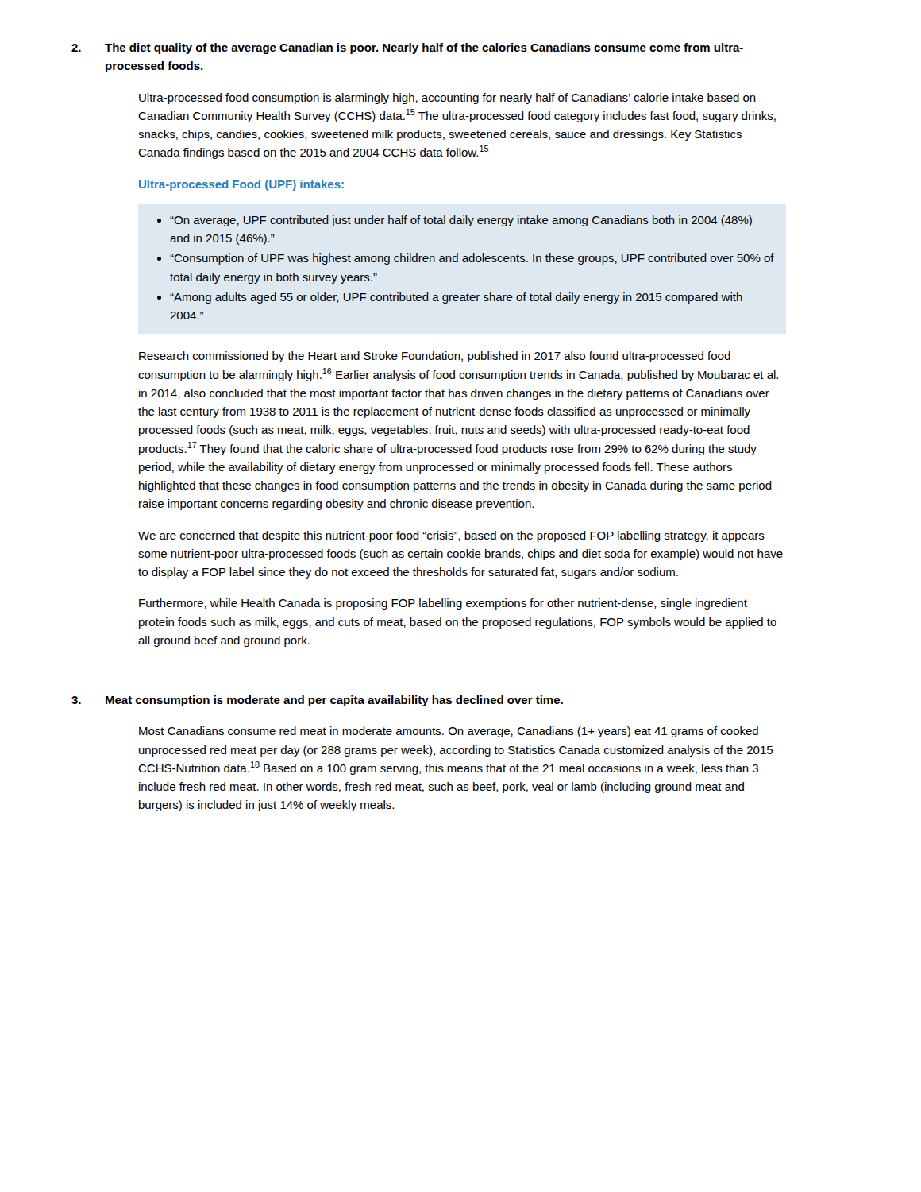The diet quality of the average Canadian is poor. Nearly half of the calories Canadians consume come from ultra-processed foods.
Ultra-processed food consumption is alarmingly high, accounting for nearly half of Canadians’ calorie intake based on Canadian Community Health Survey (CCHS) data.15 The ultra-processed food category includes fast food, sugary drinks, snacks, chips, candies, cookies, sweetened milk products, sweetened cereals, sauce and dressings. Key Statistics Canada findings based on the 2015 and 2004 CCHS data follow.15
Ultra-processed Food (UPF) intakes:
“On average, UPF contributed just under half of total daily energy intake among Canadians both in 2004 (48%) and in 2015 (46%).”
“Consumption of UPF was highest among children and adolescents. In these groups, UPF contributed over 50% of total daily energy in both survey years.”
“Among adults aged 55 or older, UPF contributed a greater share of total daily energy in 2015 compared with 2004.”
Research commissioned by the Heart and Stroke Foundation, published in 2017 also found ultra-processed food consumption to be alarmingly high.16 Earlier analysis of food consumption trends in Canada, published by Moubarac et al. in 2014, also concluded that the most important factor that has driven changes in the dietary patterns of Canadians over the last century from 1938 to 2011 is the replacement of nutrient-dense foods classified as unprocessed or minimally processed foods (such as meat, milk, eggs, vegetables, fruit, nuts and seeds) with ultra-processed ready-to-eat food products.17 They found that the caloric share of ultra-processed food products rose from 29% to 62% during the study period, while the availability of dietary energy from unprocessed or minimally processed foods fell. These authors highlighted that these changes in food consumption patterns and the trends in obesity in Canada during the same period raise important concerns regarding obesity and chronic disease prevention.
We are concerned that despite this nutrient-poor food “crisis”, based on the proposed FOP labelling strategy, it appears some nutrient-poor ultra-processed foods (such as certain cookie brands, chips and diet soda for example) would not have to display a FOP label since they do not exceed the thresholds for saturated fat, sugars and/or sodium.
Furthermore, while Health Canada is proposing FOP labelling exemptions for other nutrient-dense, single ingredient protein foods such as milk, eggs, and cuts of meat, based on the proposed regulations, FOP symbols would be applied to all ground beef and ground pork.
Meat consumption is moderate and per capita availability has declined over time.
Most Canadians consume red meat in moderate amounts. On average, Canadians (1+ years) eat 41 grams of cooked unprocessed red meat per day (or 288 grams per week), according to Statistics Canada customized analysis of the 2015 CCHS-Nutrition data.18 Based on a 100 gram serving, this means that of the 21 meal occasions in a week, less than 3 include fresh red meat. In other words, fresh red meat, such as beef, pork, veal or lamb (including ground meat and burgers) is included in just 14% of weekly meals.